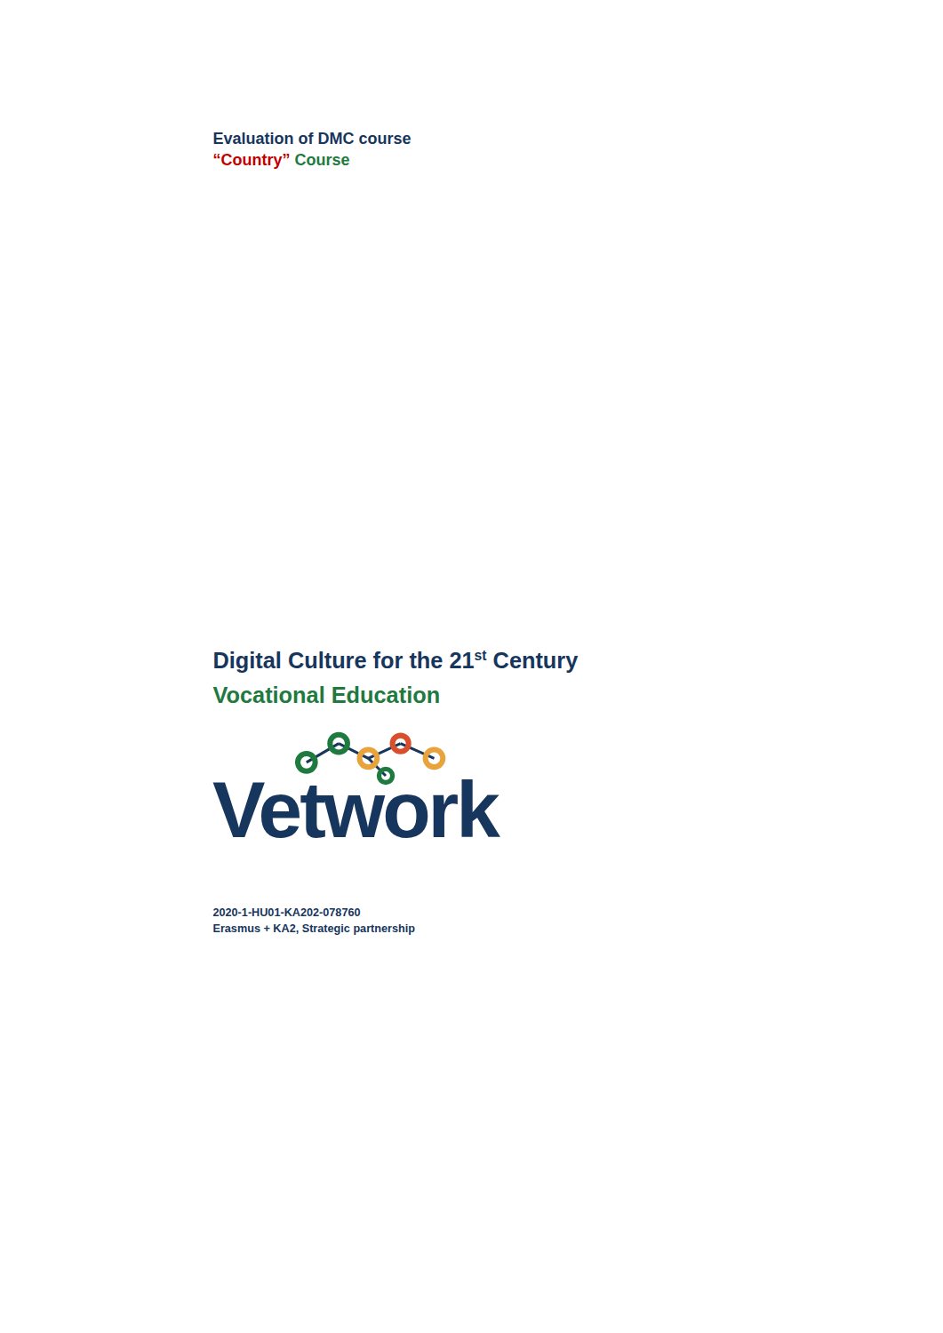Evaluation of DMC course
“Country” Course
Digital Culture for the 21st Century
Vocational Education
Vetwork
2020-1-HU01-KA202-078760
Erasmus + KA2, Strategic partnership